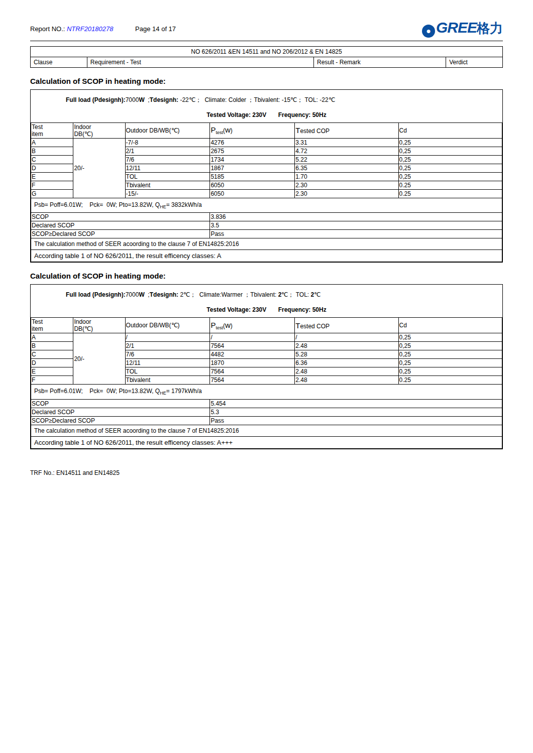Report NO.: NTRF20180278 Page 14 of 17
●GREE 格力
| NO 626/2011 &EN 14511 and NO 206/2012 & EN 14825 |
| Clause | Requirement - Test | Result - Remark | Verdict |
Calculation of SCOP in heating mode:
Full load (Pdesignh): 7000W ;Tdesignh: -22℃； Climate: Colder ；Tbivalent: -15℃； TOL: -22℃
Tested Voltage: 230V Frequency: 50Hz
| Test item | Indoor DB(℃) | Outdoor DB/WB(℃) | P test ( w ) | T ested COP | Cd |
| A | 20/- | -7/-8 | 4276 | 3.31 | 0,25 |
| B | 2/1 | 2675 | 4.72 | 0,25 |
| C | 7/6 | 1734 | 5.22 | 0,25 |
| D | 12/11 | 1867 | 6.35 | 0,25 |
| E | TOL | 5185 | 1.70 | 0,25 |
| F | Tbivalent | 6050 | 2.30 | 0.25 |
| G | -15/- | 6050 | 2.30 | 0.25 |
| Psb= Poff=6.01W; Pck= 0W; Pto=13.82W, Q HE = 3832kWh/a |
| SCOP | 3.836 |
| Declared SCOP | 3.5 |
| SCOP≥Declared SCOP | Pass |
| The calculation method of SEER acoording to the clause 7 of EN14825:2016 |
| According table 1 of NO 626/2011, the result efficency classes: A |
Calculation of SCOP in heating mode:
Full load (Pdesignh): 7000W ;Tdesignh: 2℃； Climate:Warmer ；Tbivalent: 2℃； TOL: 2℃
Tested Voltage: 230V Frequency: 50Hz
| Test item | Indoor DB(℃) | Outdoor DB/WB(℃) | P test ( w ) | T ested COP | Cd |
| A | 20/- | / | / | / | 0,25 |
| B | 2/1 | 7564 | 2.48 | 0,25 |
| C | 7/6 | 4482 | 5.28 | 0,25 |
| D | 12/11 | 1870 | 6.36 | 0,25 |
| E | TOL | 7564 | 2.48 | 0,25 |
| F | Tbivalent | 7564 | 2.48 | 0.25 |
| Psb= Poff=6.01W; Pck= 0W; Pto=13.82W, Q HE = 1797kWh/a |
| SCOP | 5.454 |
| Declared SCOP | 5.3 |
| SCOP≥Declared SCOP | Pass |
| The calculation method of SEER acoording to the clause 7 of EN14825:2016 |
| According table 1 of NO 626/2011, the result efficency classes: A+++ |
TRF No.: EN14511 and EN14825